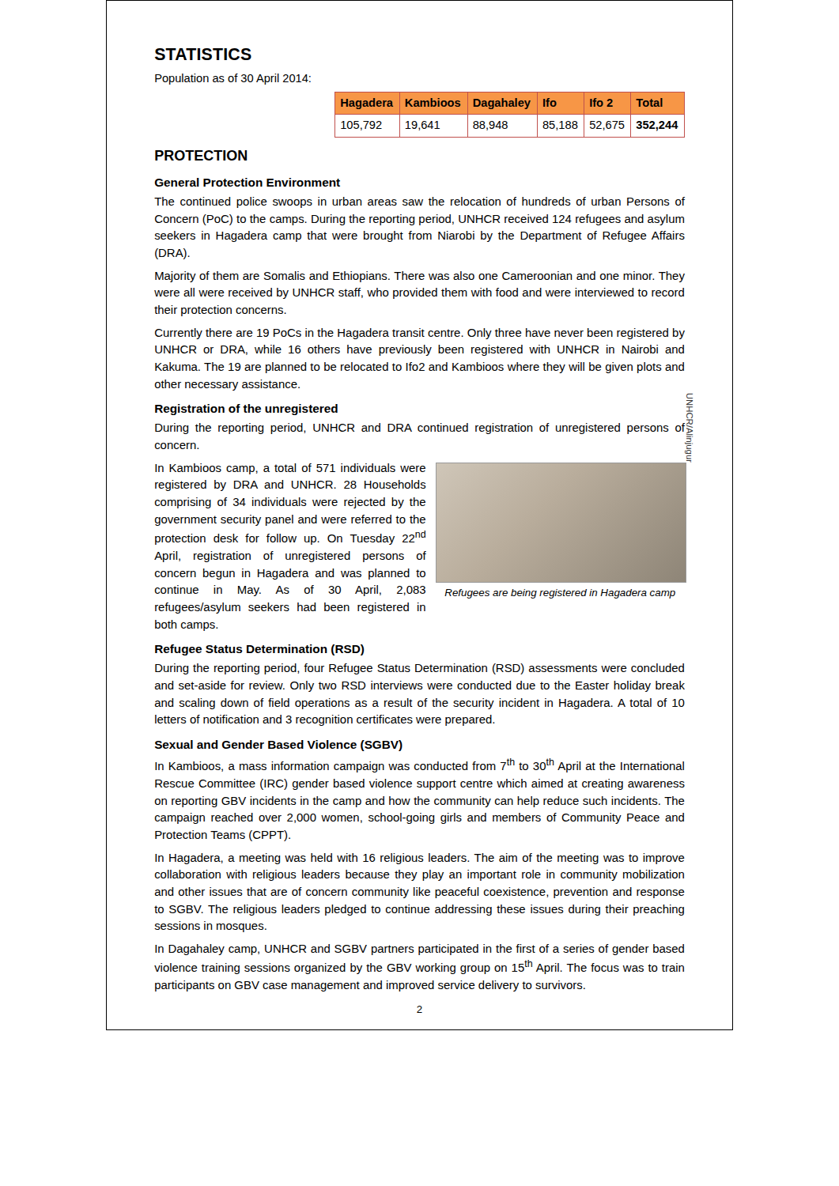STATISTICS
Population as of 30 April 2014:
| Hagadera | Kambioos | Dagahaley | Ifo | Ifo 2 | Total |
| --- | --- | --- | --- | --- | --- |
| 105,792 | 19,641 | 88,948 | 85,188 | 52,675 | 352,244 |
PROTECTION
General Protection Environment
The continued police swoops in urban areas saw the relocation of hundreds of urban Persons of Concern (PoC) to the camps. During the reporting period, UNHCR received 124 refugees and asylum seekers in Hagadera camp that were brought from Niarobi by the Department of Refugee Affairs (DRA).
Majority of them are Somalis and Ethiopians. There was also one Cameroonian and one minor. They were all were received by UNHCR staff, who provided them with food and were interviewed to record their protection concerns.
Currently there are 19 PoCs in the Hagadera transit centre. Only three have never been registered by UNHCR or DRA, while 16 others have previously been registered with UNHCR in Nairobi and Kakuma. The 19 are planned to be relocated to Ifo2 and Kambioos where they will be given plots and other necessary assistance.
Registration of the unregistered
During the reporting period, UNHCR and DRA continued registration of unregistered persons of concern.
UNHCR/Alinjugur
Refugees are being registered in Hagadera camp
In Kambioos camp, a total of 571 individuals were registered by DRA and UNHCR. 28 Households comprising of 34 individuals were rejected by the government security panel and were referred to the protection desk for follow up. On Tuesday 22nd April, registration of unregistered persons of concern begun in Hagadera and was planned to continue in May. As of 30 April, 2,083 refugees/asylum seekers had been registered in both camps.
Refugee Status Determination (RSD)
During the reporting period, four Refugee Status Determination (RSD) assessments were concluded and set-aside for review. Only two RSD interviews were conducted due to the Easter holiday break and scaling down of field operations as a result of the security incident in Hagadera. A total of 10 letters of notification and 3 recognition certificates were prepared.
Sexual and Gender Based Violence (SGBV)
In Kambioos, a mass information campaign was conducted from 7th to 30th April at the International Rescue Committee (IRC) gender based violence support centre which aimed at creating awareness on reporting GBV incidents in the camp and how the community can help reduce such incidents. The campaign reached over 2,000 women, school-going girls and members of Community Peace and Protection Teams (CPPT).
In Hagadera, a meeting was held with 16 religious leaders. The aim of the meeting was to improve collaboration with religious leaders because they play an important role in community mobilization and other issues that are of concern community like peaceful coexistence, prevention and response to SGBV. The religious leaders pledged to continue addressing these issues during their preaching sessions in mosques.
In Dagahaley camp, UNHCR and SGBV partners participated in the first of a series of gender based violence training sessions organized by the GBV working group on 15th April. The focus was to train participants on GBV case management and improved service delivery to survivors.
2